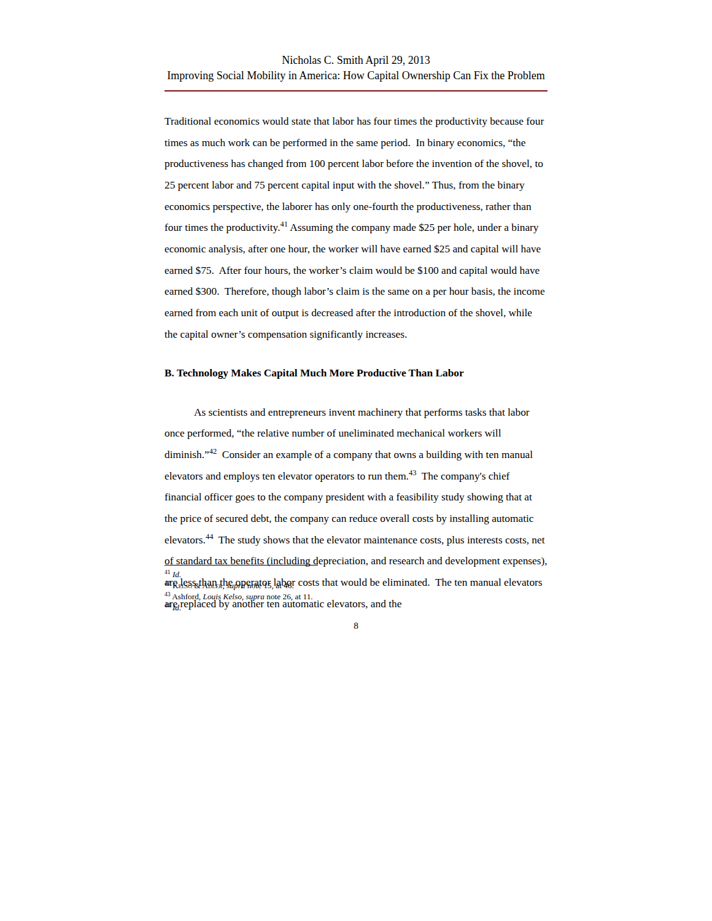Nicholas C. Smith April 29, 2013 Improving Social Mobility in America: How Capital Ownership Can Fix the Problem
Traditional economics would state that labor has four times the productivity because four times as much work can be performed in the same period. In binary economics, “the productiveness has changed from 100 percent labor before the invention of the shovel, to 25 percent labor and 75 percent capital input with the shovel.” Thus, from the binary economics perspective, the laborer has only one-fourth the productiveness, rather than four times the productivity.41 Assuming the company made $25 per hole, under a binary economic analysis, after one hour, the worker will have earned $25 and capital will have earned $75. After four hours, the worker’s claim would be $100 and capital would have earned $300. Therefore, though labor’s claim is the same on a per hour basis, the income earned from each unit of output is decreased after the introduction of the shovel, while the capital owner’s compensation significantly increases.
B. Technology Makes Capital Much More Productive Than Labor
As scientists and entrepreneurs invent machinery that performs tasks that labor once performed, “the relative number of uneliminated mechanical workers will diminish.”42 Consider an example of a company that owns a building with ten manual elevators and employs ten elevator operators to run them.43 The company's chief financial officer goes to the company president with a feasibility study showing that at the price of secured debt, the company can reduce overall costs by installing automatic elevators.44 The study shows that the elevator maintenance costs, plus interests costs, net of standard tax benefits (including depreciation, and research and development expenses), are less than the operator labor costs that would be eliminated. The ten manual elevators are replaced by another ten automatic elevators, and the
41 Id.
42 Kelso & Adler, supra note 15, at 46.
43 Ashford, Louis Kelso, supra note 26, at 11.
44 Id.
8